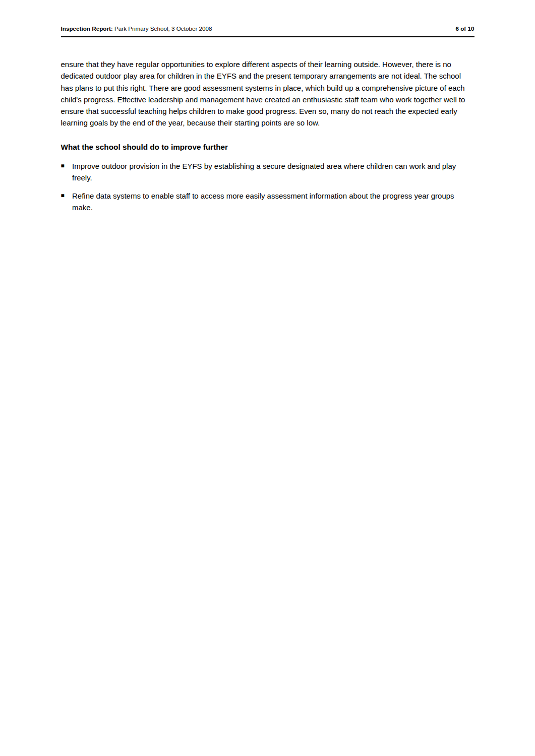Inspection Report: Park Primary School, 3 October 2008
6 of 10
ensure that they have regular opportunities to explore different aspects of their learning outside. However, there is no dedicated outdoor play area for children in the EYFS and the present temporary arrangements are not ideal. The school has plans to put this right. There are good assessment systems in place, which build up a comprehensive picture of each child's progress. Effective leadership and management have created an enthusiastic staff team who work together well to ensure that successful teaching helps children to make good progress. Even so, many do not reach the expected early learning goals by the end of the year, because their starting points are so low.
What the school should do to improve further
Improve outdoor provision in the EYFS by establishing a secure designated area where children can work and play freely.
Refine data systems to enable staff to access more easily assessment information about the progress year groups make.